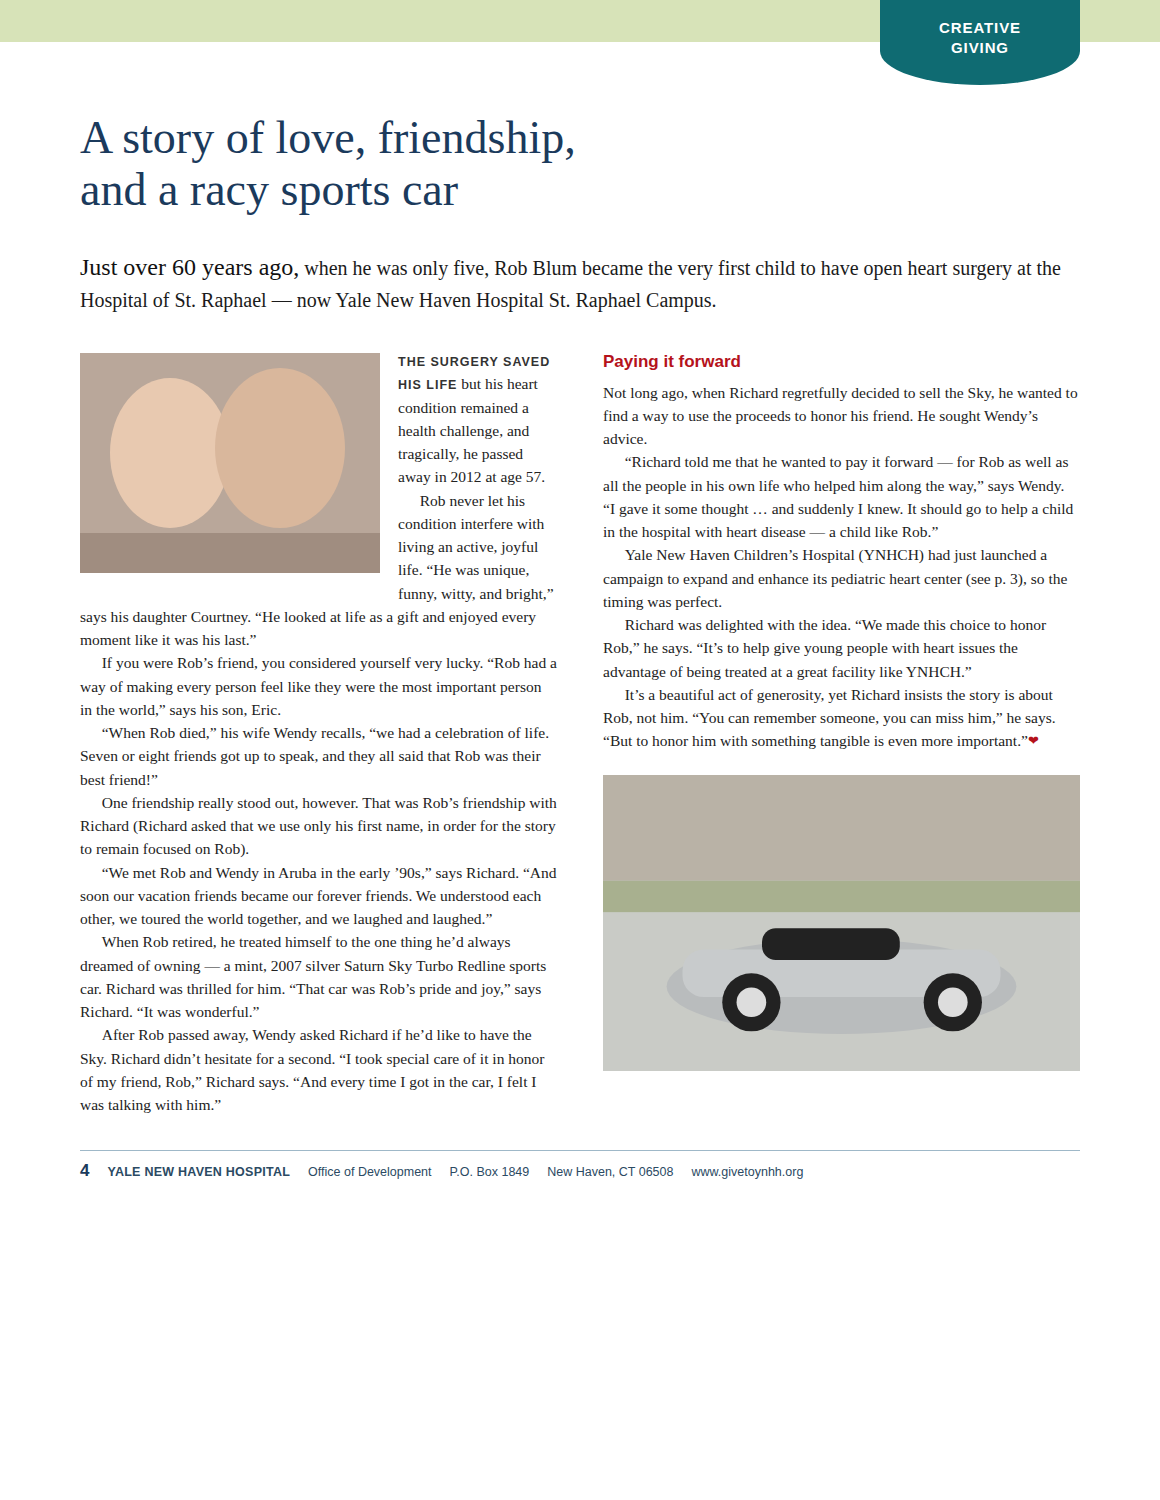CREATIVE
GIVING
A story of love, friendship,
and a racy sports car
Just over 60 years ago, when he was only five, Rob Blum became the very first child to have open heart surgery at the Hospital of St. Raphael — now Yale New Haven Hospital St. Raphael Campus.
The surgery saved his life but his heart condition remained a health challenge, and tragically, he passed away in 2012 at age 57.
Rob never let his condition interfere with living an active, joyful life. “He was unique, funny, witty, and bright,” says his daughter Courtney. “He looked at life as a gift and enjoyed every moment like it was his last.”
If you were Rob’s friend, you considered yourself very lucky. “Rob had a way of making every person feel like they were the most important person in the world,” says his son, Eric.
“When Rob died,” his wife Wendy recalls, “we had a celebration of life. Seven or eight friends got up to speak, and they all said that Rob was their best friend!”
One friendship really stood out, however. That was Rob’s friendship with Richard (Richard asked that we use only his first name, in order for the story to remain focused on Rob).
“We met Rob and Wendy in Aruba in the early ’90s,” says Richard. “And soon our vacation friends became our forever friends. We understood each other, we toured the world together, and we laughed and laughed.”
When Rob retired, he treated himself to the one thing he’d always dreamed of owning — a mint, 2007 silver Saturn Sky Turbo Redline sports car. Richard was thrilled for him. “That car was Rob’s pride and joy,” says Richard. “It was wonderful.”
After Rob passed away, Wendy asked Richard if he’d like to have the Sky. Richard didn’t hesitate for a second. “I took special care of it in honor of my friend, Rob,” Richard says. “And every time I got in the car, I felt I was talking with him.”
Paying it forward
Not long ago, when Richard regretfully decided to sell the Sky, he wanted to find a way to use the proceeds to honor his friend. He sought Wendy’s advice.
“Richard told me that he wanted to pay it forward — for Rob as well as all the people in his own life who helped him along the way,” says Wendy. “I gave it some thought … and suddenly I knew. It should go to help a child in the hospital with heart disease — a child like Rob.”
Yale New Haven Children’s Hospital (YNHCH) had just launched a campaign to expand and enhance its pediatric heart center (see p. 3), so the timing was perfect.
Richard was delighted with the idea. “We made this choice to honor Rob,” he says. “It’s to help give young people with heart issues the advantage of being treated at a great facility like YNHCH.”
It’s a beautiful act of generosity, yet Richard insists the story is about Rob, not him. “You can remember someone, you can miss him,” he says. “But to honor him with something tangible is even more important.”❤
4 YALE NEW HAVEN HOSPITAL Office of Development P.O. Box 1849 New Haven, CT 06508 www.givetoynhh.org